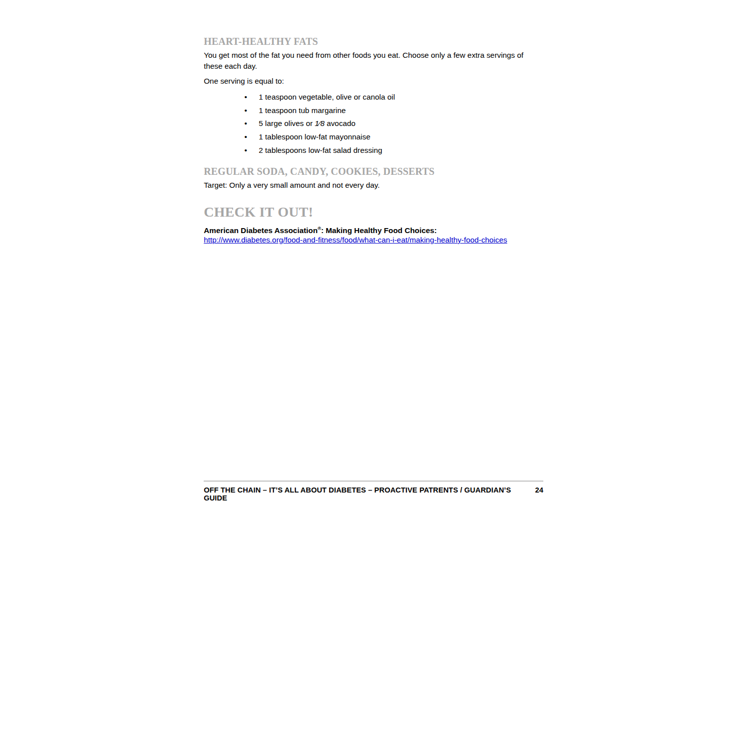HEART-HEALTHY FATS
You get most of the fat you need from other foods you eat. Choose only a few extra servings of these each day.
One serving is equal to:
1 teaspoon vegetable, olive or canola oil
1 teaspoon tub margarine
5 large olives or 1⁄8 avocado
1 tablespoon low-fat mayonnaise
2 tablespoons low-fat salad dressing
REGULAR SODA, CANDY, COOKIES, DESSERTS
Target: Only a very small amount and not every day.
CHECK IT OUT!
American Diabetes Association®: Making Healthy Food Choices:
http://www.diabetes.org/food-and-fitness/food/what-can-i-eat/making-healthy-food-choices
OFF THE CHAIN – IT’S ALL ABOUT DIABETES – PROACTIVE PATRENTS / GUARDIAN’S GUIDE 24